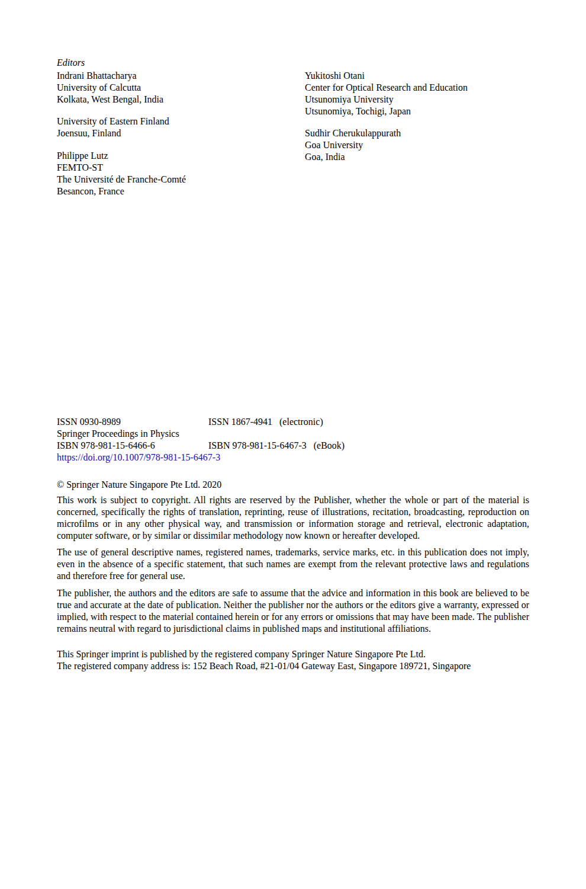Editors
Indrani Bhattacharya
University of Calcutta
Kolkata, West Bengal, India
University of Eastern Finland
Joensuu, Finland
Philippe Lutz
FEMTO-ST
The Université de Franche-Comté
Besancon, France
Yukitoshi Otani
Center for Optical Research and Education
Utsunomiya University
Utsunomiya, Tochigi, Japan
Sudhir Cherukulappurath
Goa University
Goa, India
ISSN 0930-8989 ISSN 1867-4941 (electronic)
Springer Proceedings in Physics
ISBN 978-981-15-6466-6 ISBN 978-981-15-6467-3 (eBook)
https://doi.org/10.1007/978-981-15-6467-3
© Springer Nature Singapore Pte Ltd. 2020
This work is subject to copyright. All rights are reserved by the Publisher, whether the whole or part of the material is concerned, specifically the rights of translation, reprinting, reuse of illustrations, recitation, broadcasting, reproduction on microfilms or in any other physical way, and transmission or information storage and retrieval, electronic adaptation, computer software, or by similar or dissimilar methodology now known or hereafter developed.
The use of general descriptive names, registered names, trademarks, service marks, etc. in this publication does not imply, even in the absence of a specific statement, that such names are exempt from the relevant protective laws and regulations and therefore free for general use.
The publisher, the authors and the editors are safe to assume that the advice and information in this book are believed to be true and accurate at the date of publication. Neither the publisher nor the authors or the editors give a warranty, expressed or implied, with respect to the material contained herein or for any errors or omissions that may have been made. The publisher remains neutral with regard to jurisdictional claims in published maps and institutional affiliations.
This Springer imprint is published by the registered company Springer Nature Singapore Pte Ltd.
The registered company address is: 152 Beach Road, #21-01/04 Gateway East, Singapore 189721, Singapore